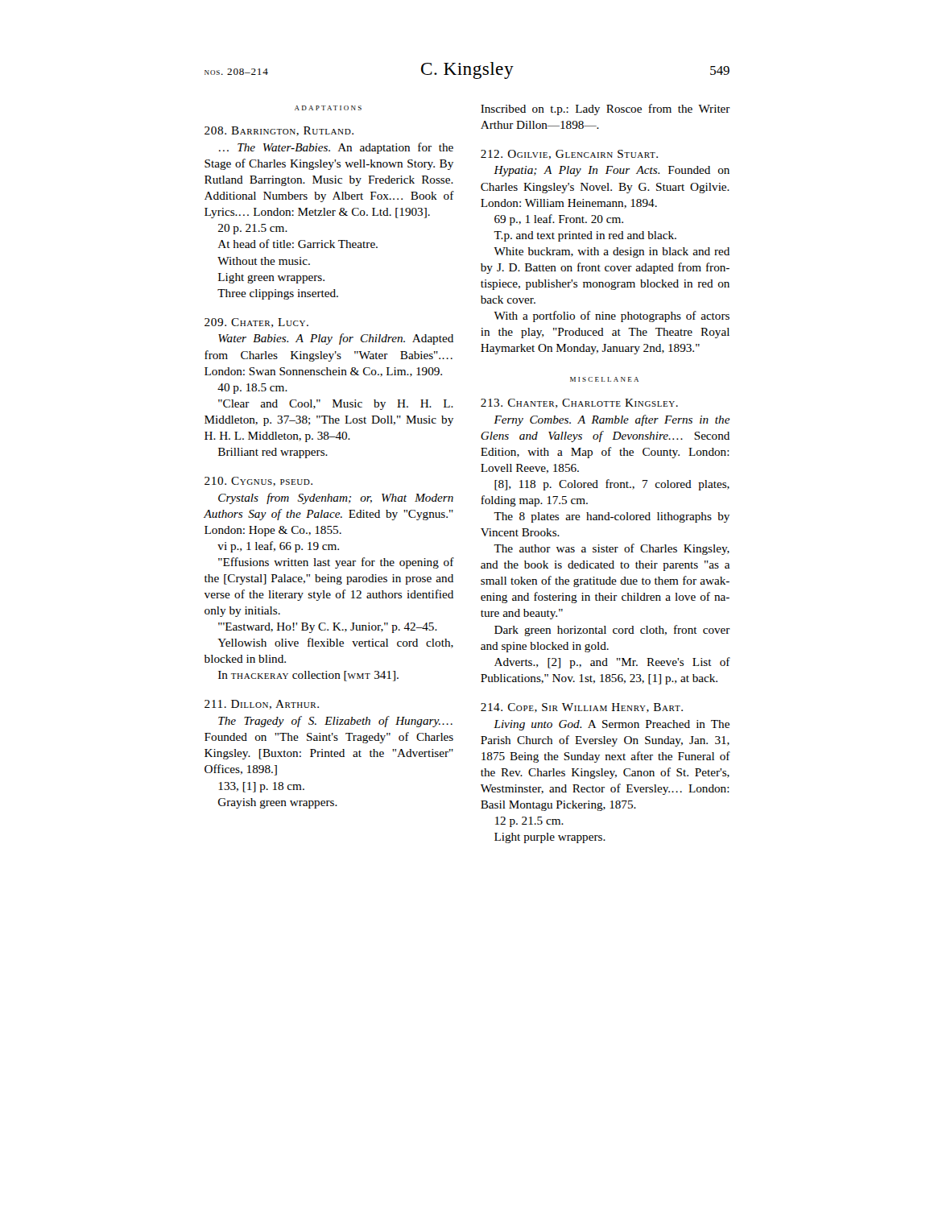nos. 208–214
C. Kingsley
549
adaptations
208. Barrington, Rutland.
… The Water-Babies. An adaptation for the Stage of Charles Kingsley's well-known Story. By Rutland Barrington. Music by Frederick Rosse. Additional Numbers by Albert Fox.… Book of Lyrics.… London: Metzler & Co. Ltd. [1903].
20 p. 21.5 cm.
At head of title: Garrick Theatre.
Without the music.
Light green wrappers.
Three clippings inserted.
209. Chater, Lucy.
Water Babies. A Play for Children. Adapted from Charles Kingsley's "Water Babies".… London: Swan Sonnenschein & Co., Lim., 1909.
40 p. 18.5 cm.
"Clear and Cool," Music by H. H. L. Middleton, p. 37–38; "The Lost Doll," Music by H. H. L. Middleton, p. 38–40.
Brilliant red wrappers.
210. Cygnus, pseud.
Crystals from Sydenham; or, What Modern Authors Say of the Palace. Edited by "Cygnus." London: Hope & Co., 1855.
vi p., 1 leaf, 66 p. 19 cm.
"Effusions written last year for the opening of the [Crystal] Palace," being parodies in prose and verse of the literary style of 12 authors identified only by initials.
"'Eastward, Ho!' By C. K., Junior," p. 42–45.
Yellowish olive flexible vertical cord cloth, blocked in blind.
In thackeray collection [wmt 341].
211. Dillon, Arthur.
The Tragedy of S. Elizabeth of Hungary.… Founded on "The Saint's Tragedy" of Charles Kingsley. [Buxton: Printed at the "Advertiser" Offices, 1898.]
133, [1] p. 18 cm.
Grayish green wrappers.
Inscribed on t.p.: Lady Roscoe from the Writer Arthur Dillon—1898—.
212. Ogilvie, Glencairn Stuart.
Hypatia; A Play In Four Acts. Founded on Charles Kingsley's Novel. By G. Stuart Ogilvie. London: William Heinemann, 1894.
69 p., 1 leaf. Front. 20 cm.
T.p. and text printed in red and black.
White buckram, with a design in black and red by J. D. Batten on front cover adapted from frontispiece, publisher's monogram blocked in red on back cover.
With a portfolio of nine photographs of actors in the play, "Produced at The Theatre Royal Haymarket On Monday, January 2nd, 1893."
miscellanea
213. Chanter, Charlotte Kingsley.
Ferny Combes. A Ramble after Ferns in the Glens and Valleys of Devonshire.… Second Edition, with a Map of the County. London: Lovell Reeve, 1856.
[8], 118 p. Colored front., 7 colored plates, folding map. 17.5 cm.
The 8 plates are hand-colored lithographs by Vincent Brooks.
The author was a sister of Charles Kingsley, and the book is dedicated to their parents "as a small token of the gratitude due to them for awakening and fostering in their children a love of nature and beauty."
Dark green horizontal cord cloth, front cover and spine blocked in gold.
Adverts., [2] p., and "Mr. Reeve's List of Publications," Nov. 1st, 1856, 23, [1] p., at back.
214. Cope, Sir William Henry, Bart.
Living unto God. A Sermon Preached in The Parish Church of Eversley On Sunday, Jan. 31, 1875 Being the Sunday next after the Funeral of the Rev. Charles Kingsley, Canon of St. Peter's, Westminster, and Rector of Eversley.… London: Basil Montagu Pickering, 1875.
12 p. 21.5 cm.
Light purple wrappers.